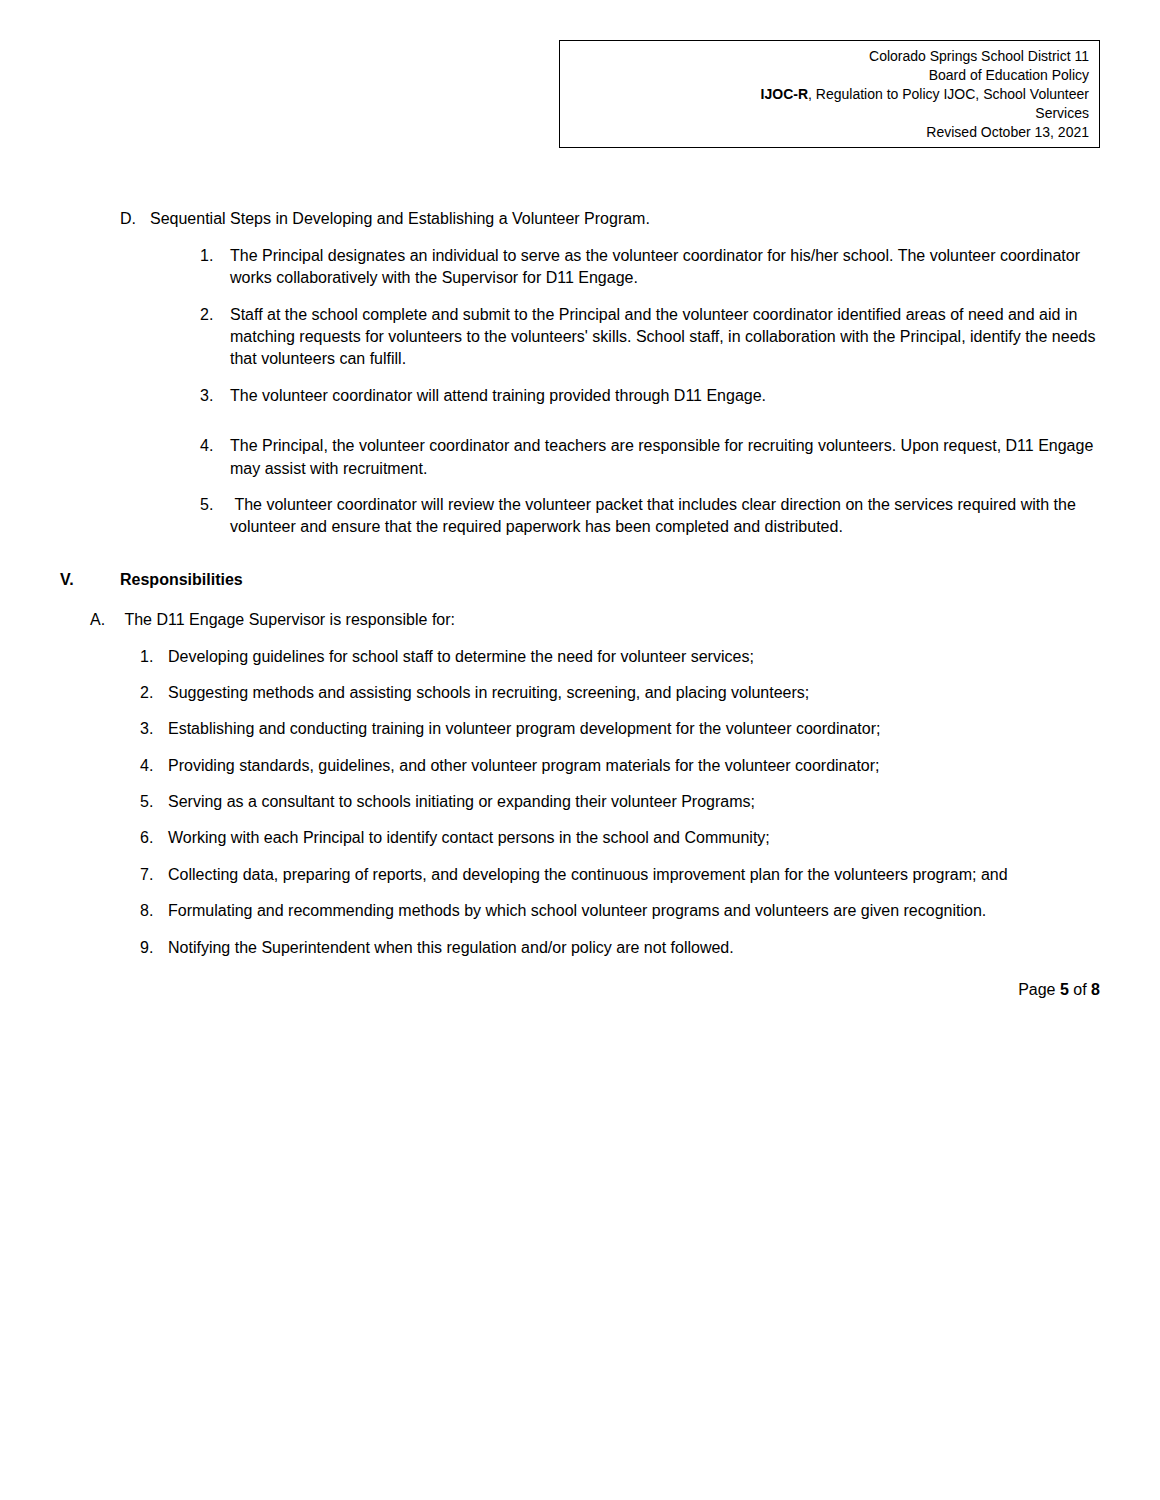Colorado Springs School District 11
Board of Education Policy
IJOC-R, Regulation to Policy IJOC, School Volunteer
Services
Revised October 13, 2021
D. Sequential Steps in Developing and Establishing a Volunteer Program.
1. The Principal designates an individual to serve as the volunteer coordinator for his/her school. The volunteer coordinator works collaboratively with the Supervisor for D11 Engage.
2. Staff at the school complete and submit to the Principal and the volunteer coordinator identified areas of need and aid in matching requests for volunteers to the volunteers' skills. School staff, in collaboration with the Principal, identify the needs that volunteers can fulfill.
3. The volunteer coordinator will attend training provided through D11 Engage.
4. The Principal, the volunteer coordinator and teachers are responsible for recruiting volunteers. Upon request, D11 Engage may assist with recruitment.
5. The volunteer coordinator will review the volunteer packet that includes clear direction on the services required with the volunteer and ensure that the required paperwork has been completed and distributed.
V. Responsibilities
A. The D11 Engage Supervisor is responsible for:
1. Developing guidelines for school staff to determine the need for volunteer services;
2. Suggesting methods and assisting schools in recruiting, screening, and placing volunteers;
3. Establishing and conducting training in volunteer program development for the volunteer coordinator;
4. Providing standards, guidelines, and other volunteer program materials for the volunteer coordinator;
5. Serving as a consultant to schools initiating or expanding their volunteer Programs;
6. Working with each Principal to identify contact persons in the school and Community;
7. Collecting data, preparing of reports, and developing the continuous improvement plan for the volunteers program; and
8. Formulating and recommending methods by which school volunteer programs and volunteers are given recognition.
9. Notifying the Superintendent when this regulation and/or policy are not followed.
Page 5 of 8